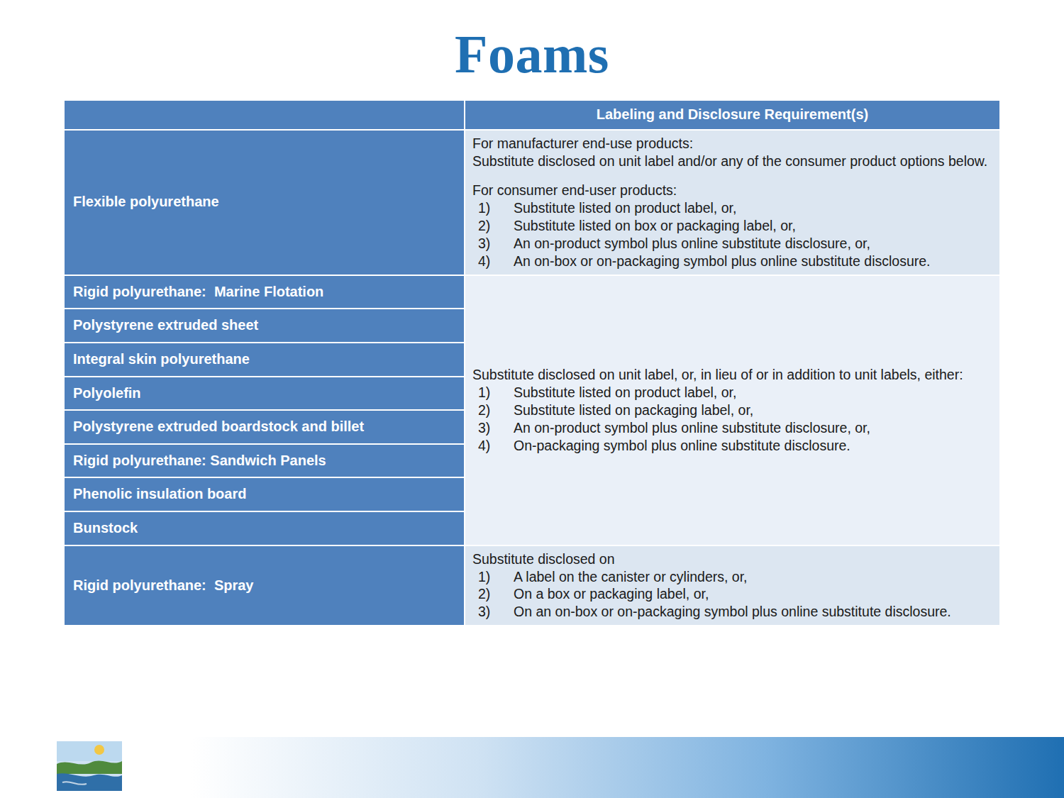Foams
| | Labeling and Disclosure Requirement(s) |
| --- | --- |
| Flexible polyurethane | For manufacturer end-use products: Substitute disclosed on unit label and/or any of the consumer product options below. For consumer end-user products: 1) Substitute listed on product label, or, 2) Substitute listed on box or packaging label, or, 3) An on-product symbol plus online substitute disclosure, or, 4) An on-box or on-packaging symbol plus online substitute disclosure. |
| Rigid polyurethane: Marine Flotation | Substitute disclosed on unit label, or, in lieu of or in addition to unit labels, either: 1) Substitute listed on product label, or, 2) Substitute listed on packaging label, or, 3) An on-product symbol plus online substitute disclosure, or, 4) On-packaging symbol plus online substitute disclosure. |
| Polystyrene extruded sheet |
| Integral skin polyurethane |
| Polyolefin |
| Polystyrene extruded boardstock and billet |
| Rigid polyurethane: Sandwich Panels |
| Phenolic insulation board |
| Bunstock |
| Rigid polyurethane: Spray | Substitute disclosed on 1) A label on the canister or cylinders, or, 2) On a box or packaging label, or, 3) On an on-box or on-packaging symbol plus online substitute disclosure. |